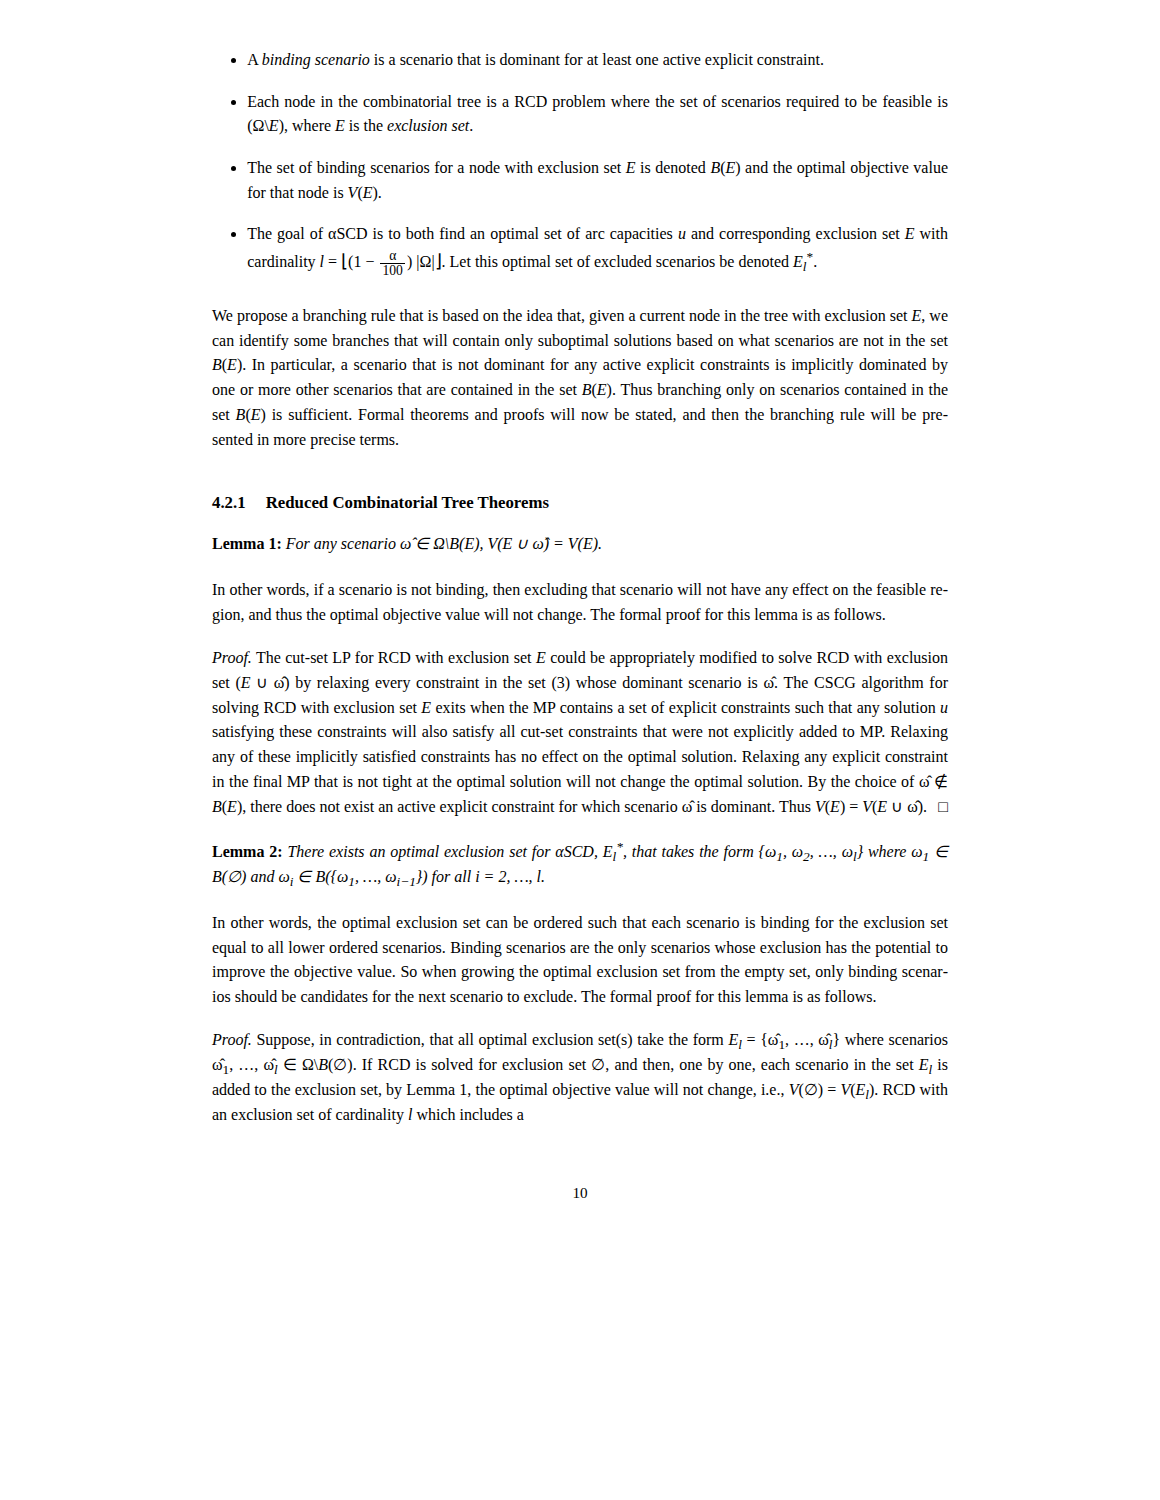A binding scenario is a scenario that is dominant for at least one active explicit constraint.
Each node in the combinatorial tree is a RCD problem where the set of scenarios required to be feasible is (Ω\E), where E is the exclusion set.
The set of binding scenarios for a node with exclusion set E is denoted B(E) and the optimal objective value for that node is V(E).
The goal of αSCD is to both find an optimal set of arc capacities u and corresponding exclusion set E with cardinality l = ⌊(1 − α 100) |Ω|⌋. Let this optimal set of excluded scenarios be denoted El*.
We propose a branching rule that is based on the idea that, given a current node in the tree with exclusion set E, we can identify some branches that will contain only suboptimal solutions based on what scenarios are not in the set B(E). In particular, a scenario that is not dominant for any active explicit constraints is implicitly dominated by one or more other scenarios that are contained in the set B(E). Thus branching only on scenarios contained in the set B(E) is sufficient. Formal theorems and proofs will now be stated, and then the branching rule will be presented in more precise terms.
4.2.1 Reduced Combinatorial Tree Theorems
Lemma 1: For any scenario ω̂ ∈ Ω\B(E), V(E ∪ ω̂) = V(E).
In other words, if a scenario is not binding, then excluding that scenario will not have any effect on the feasible region, and thus the optimal objective value will not change. The formal proof for this lemma is as follows.
Proof. The cut-set LP for RCD with exclusion set E could be appropriately modified to solve RCD with exclusion set (E ∪ ω̂) by relaxing every constraint in the set (3) whose dominant scenario is ω̂. The CSCG algorithm for solving RCD with exclusion set E exits when the MP contains a set of explicit constraints such that any solution u satisfying these constraints will also satisfy all cut-set constraints that were not explicitly added to MP. Relaxing any of these implicitly satisfied constraints has no effect on the optimal solution. Relaxing any explicit constraint in the final MP that is not tight at the optimal solution will not change the optimal solution. By the choice of ω̂ ∉ B(E), there does not exist an active explicit constraint for which scenario ω̂ is dominant. Thus V(E) = V(E ∪ ω̂). □
Lemma 2: There exists an optimal exclusion set for αSCD, El*, that takes the form {ω1, ω2, …, ωl} where ω1 ∈ B(∅) and ωi ∈ B({ω1, …, ωi−1}) for all i = 2, …, l.
In other words, the optimal exclusion set can be ordered such that each scenario is binding for the exclusion set equal to all lower ordered scenarios. Binding scenarios are the only scenarios whose exclusion has the potential to improve the objective value. So when growing the optimal exclusion set from the empty set, only binding scenarios should be candidates for the next scenario to exclude. The formal proof for this lemma is as follows.
Proof. Suppose, in contradiction, that all optimal exclusion set(s) take the form El = {ω̂1, …, ω̂l} where scenarios ω̂1, …, ω̂l ∈ Ω\B(∅). If RCD is solved for exclusion set ∅, and then, one by one, each scenario in the set El is added to the exclusion set, by Lemma 1, the optimal objective value will not change, i.e., V(∅) = V(El). RCD with an exclusion set of cardinality l which includes a
10